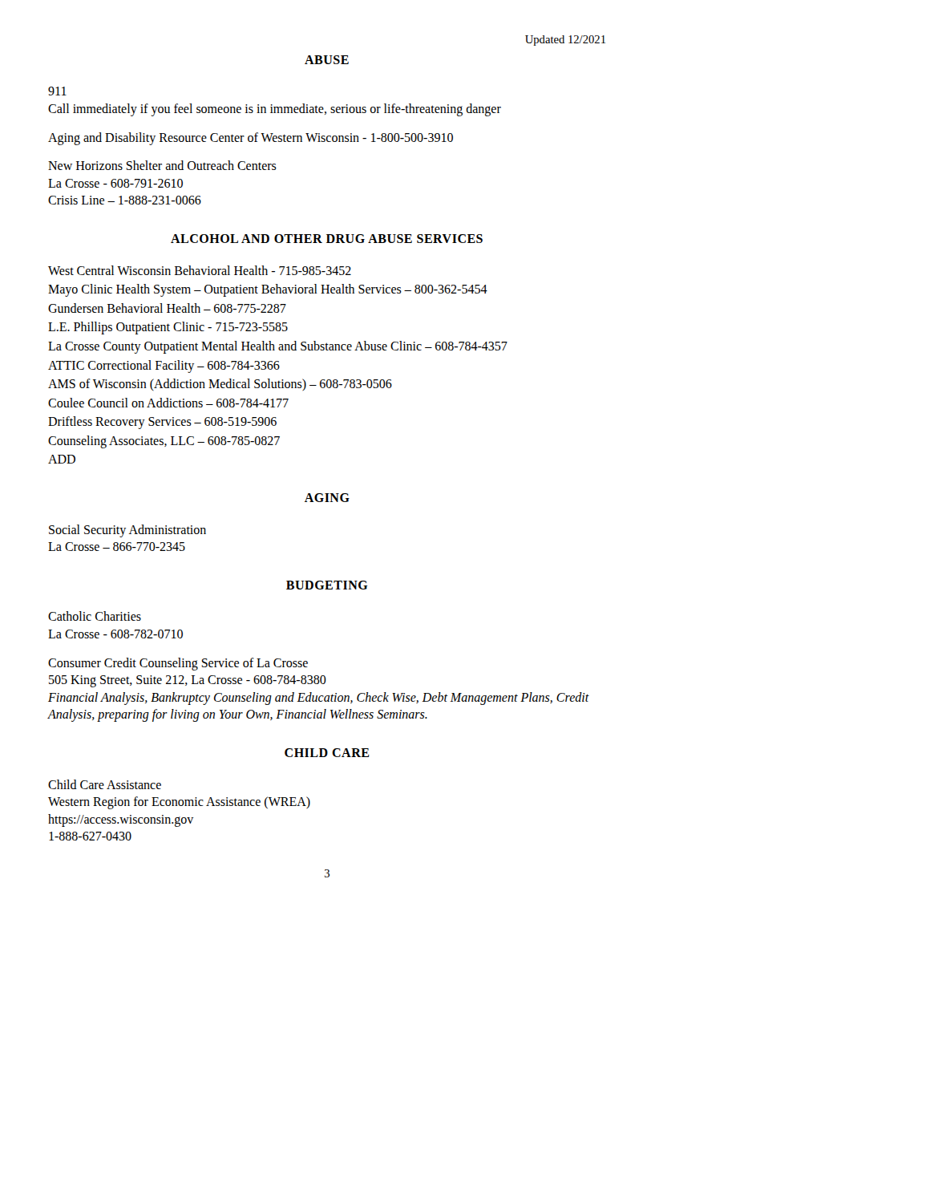Updated 12/2021
ABUSE
911
Call immediately if you feel someone is in immediate, serious or life-threatening danger
Aging and Disability Resource Center of Western Wisconsin - 1-800-500-3910
New Horizons Shelter and Outreach Centers
La Crosse - 608-791-2610
Crisis Line – 1-888-231-0066
ALCOHOL AND OTHER DRUG ABUSE SERVICES
West Central Wisconsin Behavioral Health - 715-985-3452
Mayo Clinic Health System – Outpatient Behavioral Health Services – 800-362-5454
Gundersen Behavioral Health – 608-775-2287
L.E. Phillips Outpatient Clinic - 715-723-5585
La Crosse County Outpatient Mental Health and Substance Abuse Clinic – 608-784-4357
ATTIC Correctional Facility – 608-784-3366
AMS of Wisconsin (Addiction Medical Solutions) – 608-783-0506
Coulee Council on Addictions – 608-784-4177
Driftless Recovery Services – 608-519-5906
Counseling Associates, LLC – 608-785-0827
ADD
AGING
Social Security Administration
La Crosse – 866-770-2345
BUDGETING
Catholic Charities
La Crosse - 608-782-0710
Consumer Credit Counseling Service of La Crosse
505 King Street, Suite 212, La Crosse - 608-784-8380
Financial Analysis, Bankruptcy Counseling and Education, Check Wise, Debt Management Plans, Credit Analysis, preparing for living on Your Own, Financial Wellness Seminars.
CHILD CARE
Child Care Assistance
Western Region for Economic Assistance (WREA)
https://access.wisconsin.gov
1-888-627-0430
3